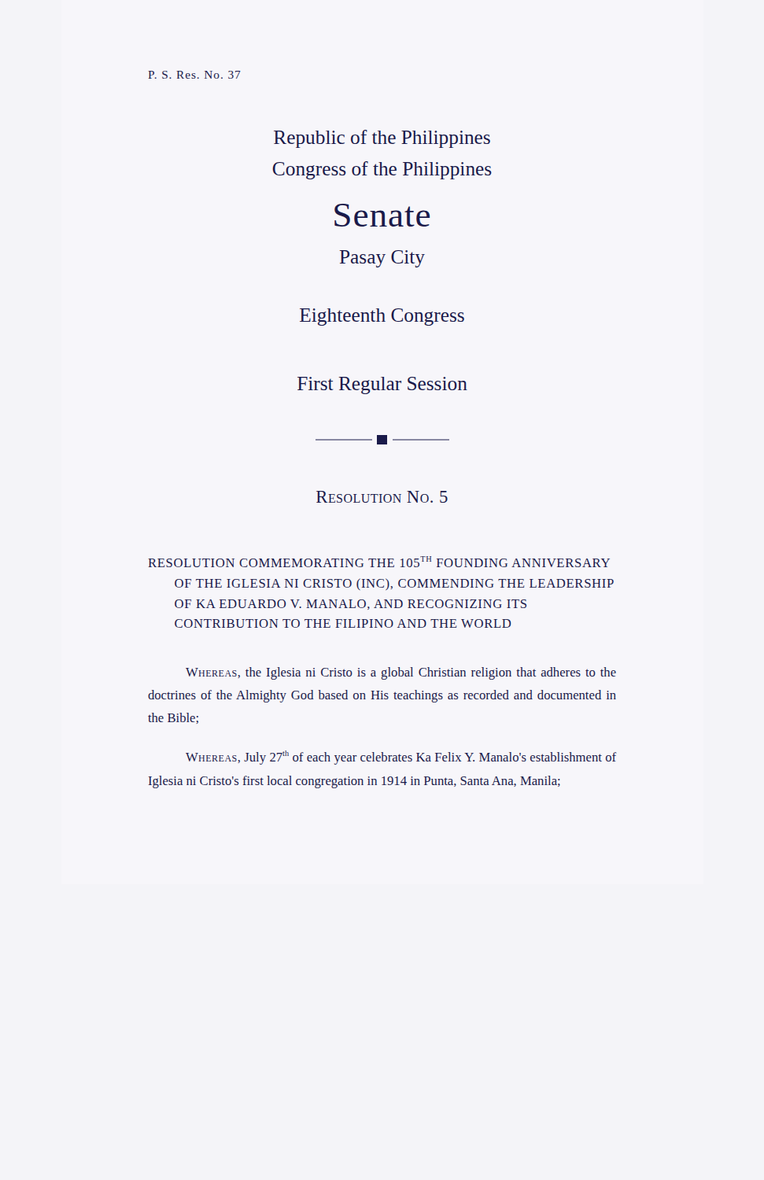P. S. Res. No. 37
Republic of the Philippines
Congress of the Philippines
Senate
Pasay City
Eighteenth Congress
First Regular Session
Resolution No. 5
RESOLUTION COMMEMORATING THE 105TH FOUNDING ANNIVERSARY OF THE IGLESIA NI CRISTO (INC), COMMENDING THE LEADERSHIP OF KA EDUARDO V. MANALO, AND RECOGNIZING ITS CONTRIBUTION TO THE FILIPINO AND THE WORLD
Whereas, the Iglesia ni Cristo is a global Christian religion that adheres to the doctrines of the Almighty God based on His teachings as recorded and documented in the Bible;
Whereas, July 27th of each year celebrates Ka Felix Y. Manalo's establishment of Iglesia ni Cristo's first local congregation in 1914 in Punta, Santa Ana, Manila;